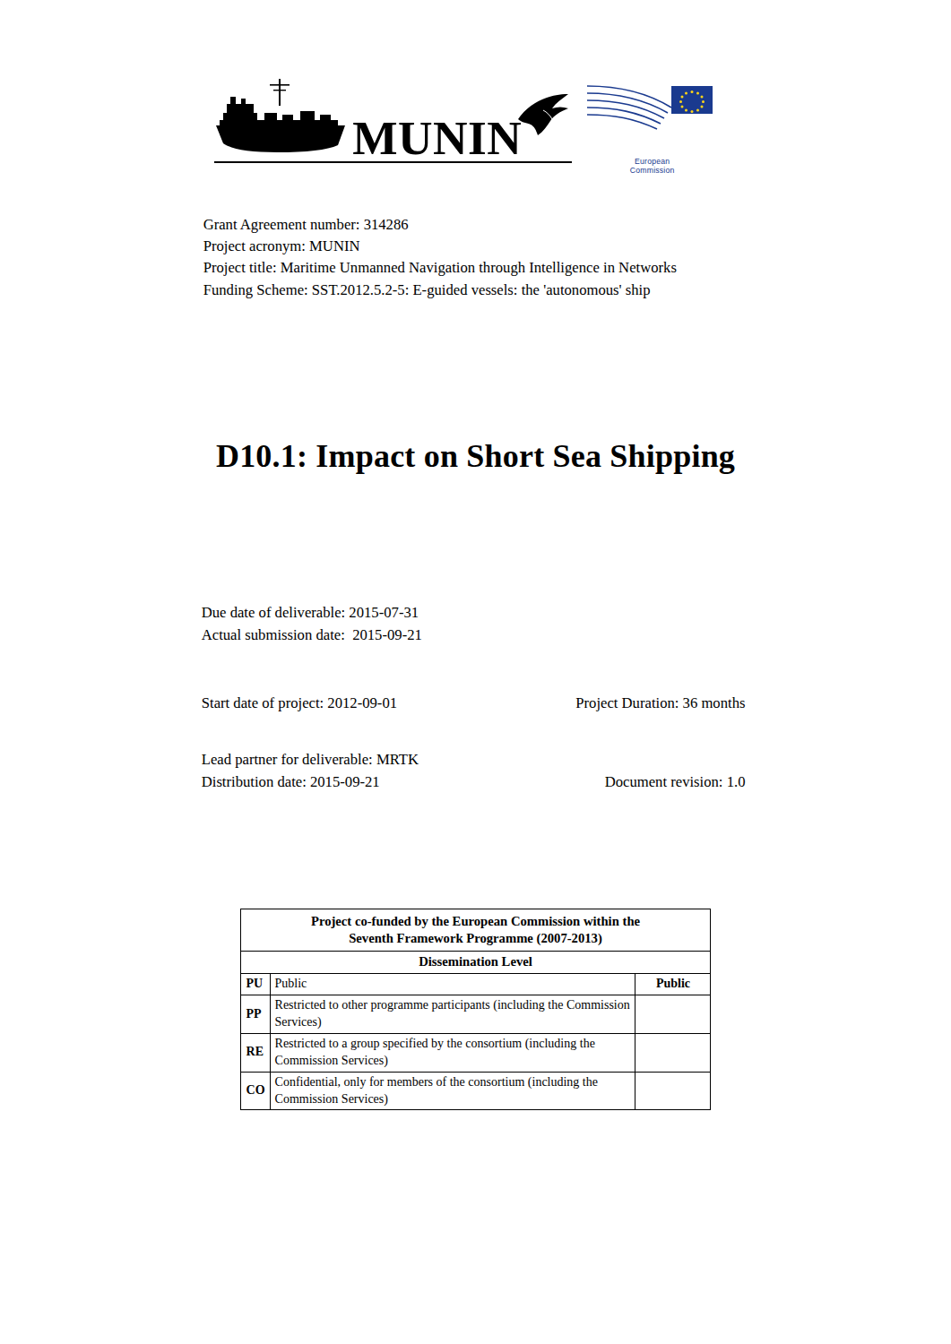MUNIN
European
Commission
Grant Agreement number: 314286
Project acronym: MUNIN
Project title: Maritime Unmanned Navigation through Intelligence in Networks
Funding Scheme: SST.2012.5.2-5: E-guided vessels: the 'autonomous' ship
D10.1: Impact on Short Sea Shipping
Due date of deliverable: 2015-07-31
Actual submission date: 2015-09-21
Start date of project: 2012-09-01
Project Duration: 36 months
Lead partner for deliverable: MRTK
Distribution date: 2015-09-21
Document revision: 1.0
| Project co-funded by the European Commission within the Seventh Framework Programme (2007-2013) |
| Dissemination Level |
| PU | Public | Public |
| PP | Restricted to other programme participants (including the Commission Services) | |
| RE | Restricted to a group specified by the consortium (including the Commission Services) | |
| CO | Confidential, only for members of the consortium (including the Commission Services) | |